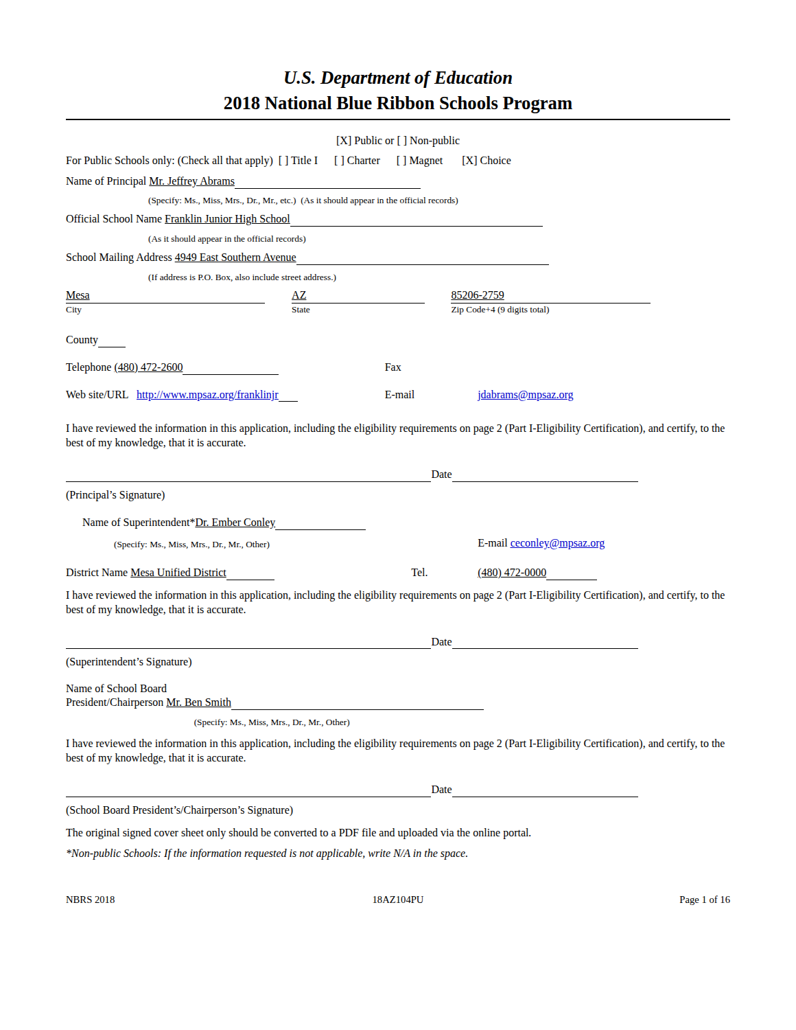U.S. Department of Education
2018 National Blue Ribbon Schools Program
[X] Public or [ ] Non-public
For Public Schools only: (Check all that apply) [ ] Title I [ ] Charter [ ] Magnet [X] Choice
Name of Principal Mr. Jeffrey Abrams
(Specify: Ms., Miss, Mrs., Dr., Mr., etc.) (As it should appear in the official records)
Official School Name Franklin Junior High School
(As it should appear in the official records)
School Mailing Address 4949 East Southern Avenue
(If address is P.O. Box, also include street address.)
| Mesa | | AZ | | 85206-2759 | |
| City | | State | | Zip Code+4 (9 digits total) | |
County
| Telephone (480) 472-2600 | Fax | |
| Web site/URL http://www.mpsaz.org/franklinjr | E-mail | jdabrams@mpsaz.org |
I have reviewed the information in this application, including the eligibility requirements on page 2 (Part I-Eligibility Certification), and certify, to the best of my knowledge, that it is accurate.
Date
(Principal’s Signature)
Name of Superintendent*Dr. Ember Conley
| (Specify: Ms., Miss, Mrs., Dr., Mr., Other) | E-mail ceconley@mpsaz.org |
| District Name Mesa Unified District | Tel. | (480) 472-0000 |
I have reviewed the information in this application, including the eligibility requirements on page 2 (Part I-Eligibility Certification), and certify, to the best of my knowledge, that it is accurate.
Date
(Superintendent’s Signature)
Name of School Board
President/Chairperson Mr. Ben Smith
(Specify: Ms., Miss, Mrs., Dr., Mr., Other)
I have reviewed the information in this application, including the eligibility requirements on page 2 (Part I-Eligibility Certification), and certify, to the best of my knowledge, that it is accurate.
Date
(School Board President’s/Chairperson’s Signature)
The original signed cover sheet only should be converted to a PDF file and uploaded via the online portal.
*Non-public Schools: If the information requested is not applicable, write N/A in the space.
| NBRS 2018 | 18AZ104PU | Page 1 of 16 |